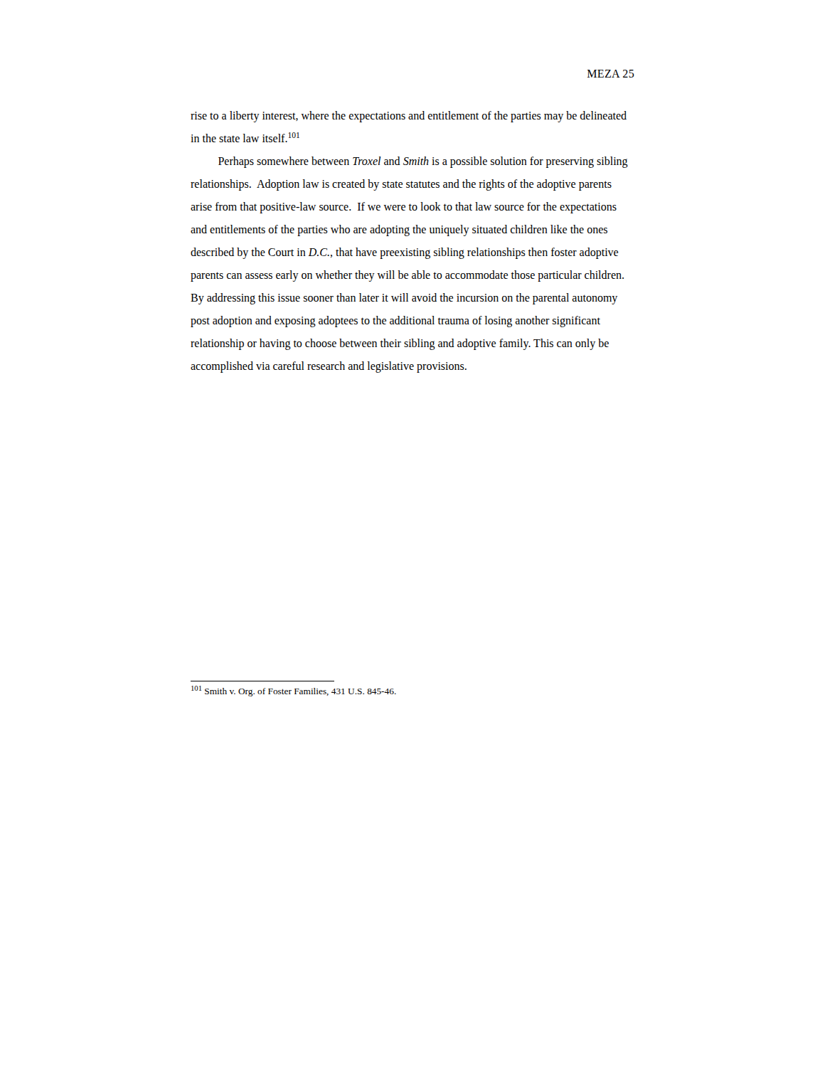MEZA 25
rise to a liberty interest, where the expectations and entitlement of the parties may be delineated in the state law itself.101
Perhaps somewhere between Troxel and Smith is a possible solution for preserving sibling relationships. Adoption law is created by state statutes and the rights of the adoptive parents arise from that positive-law source. If we were to look to that law source for the expectations and entitlements of the parties who are adopting the uniquely situated children like the ones described by the Court in D.C., that have preexisting sibling relationships then foster adoptive parents can assess early on whether they will be able to accommodate those particular children. By addressing this issue sooner than later it will avoid the incursion on the parental autonomy post adoption and exposing adoptees to the additional trauma of losing another significant relationship or having to choose between their sibling and adoptive family. This can only be accomplished via careful research and legislative provisions.
101 Smith v. Org. of Foster Families, 431 U.S. 845-46.